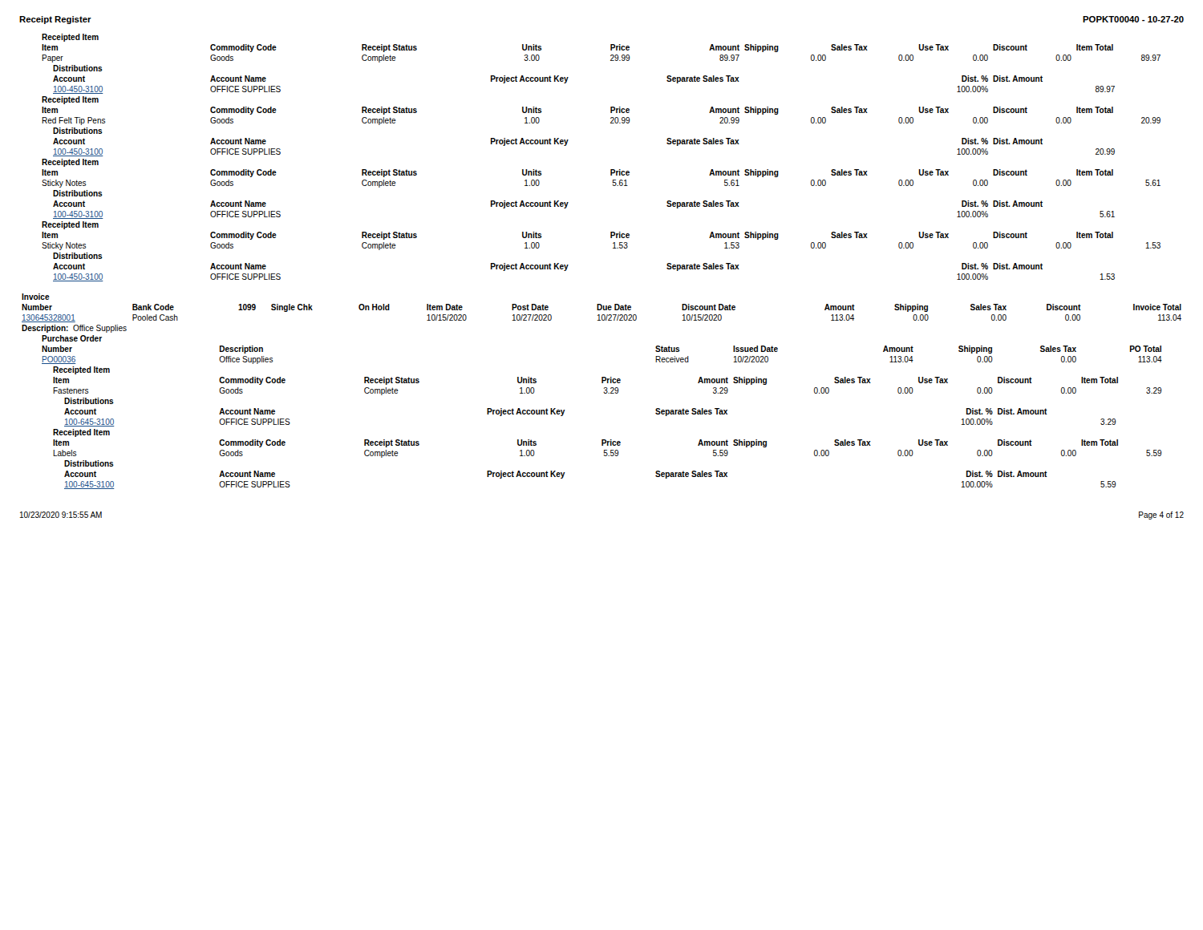Receipt Register
POPKT00040 - 10-27-20
| Receipted Item |
| Item | Commodity Code | Receipt Status | Units | Price | Amount | Shipping | Sales Tax | Use Tax | Discount | Item Total | | |
| Paper | Goods | Complete | 3.00 | 29.99 | 89.97 | 0.00 | 0.00 | 0.00 | 0.00 | 89.97 | | |
| Distributions |
| Account | Account Name | Project Account Key | Separate Sales Tax | Dist. % | Dist. Amount | | |
| 100-450-3100 | OFFICE SUPPLIES | | | 100.00% | 89.97 | | |
| Receipted Item |
| Item | Commodity Code | Receipt Status | Units | Price | Amount | Shipping | Sales Tax | Use Tax | Discount | Item Total | | |
| Red Felt Tip Pens | Goods | Complete | 1.00 | 20.99 | 20.99 | 0.00 | 0.00 | 0.00 | 0.00 | 20.99 | | |
| Distributions |
| Account | Account Name | Project Account Key | Separate Sales Tax | Dist. % | Dist. Amount | | |
| 100-450-3100 | OFFICE SUPPLIES | | | 100.00% | 20.99 | | |
| Receipted Item |
| Item | Commodity Code | Receipt Status | Units | Price | Amount | Shipping | Sales Tax | Use Tax | Discount | Item Total | | |
| Sticky Notes | Goods | Complete | 1.00 | 5.61 | 5.61 | 0.00 | 0.00 | 0.00 | 0.00 | 5.61 | | |
| Distributions |
| Account | Account Name | Project Account Key | Separate Sales Tax | Dist. % | Dist. Amount | | |
| 100-450-3100 | OFFICE SUPPLIES | | | 100.00% | 5.61 | | |
| Receipted Item |
| Item | Commodity Code | Receipt Status | Units | Price | Amount | Shipping | Sales Tax | Use Tax | Discount | Item Total | | |
| Sticky Notes | Goods | Complete | 1.00 | 1.53 | 1.53 | 0.00 | 0.00 | 0.00 | 0.00 | 1.53 | | |
| Distributions |
| Account | Account Name | Project Account Key | Separate Sales Tax | Dist. % | Dist. Amount | | |
| 100-450-3100 | OFFICE SUPPLIES | | | 100.00% | 1.53 | | |
| Invoice |
| Number | Bank Code | 1099 | Single Chk | On Hold | Item Date | Post Date | Due Date | Discount Date | Amount | Shipping | Sales Tax | Discount | Invoice Total |
| 130645328001 | Pooled Cash | | | | 10/15/2020 | 10/27/2020 | 10/27/2020 | 10/15/2020 | 113.04 | 0.00 | 0.00 | 0.00 | 113.04 |
| Description: Office Supplies |
| Purchase Order |
| Number | Description | | | | Status | Issued Date | Amount | Shipping | Sales Tax | PO Total | | |
| PO00036 | Office Supplies | | | | Received | 10/2/2020 | 113.04 | 0.00 | 0.00 | 113.04 | | |
| Receipted Item |
| Item | Commodity Code | Receipt Status | Units | Price | Amount | Shipping | Sales Tax | Use Tax | Discount | Item Total | | |
| Fasteners | Goods | Complete | 1.00 | 3.29 | 3.29 | 0.00 | 0.00 | 0.00 | 0.00 | 3.29 | | |
| Distributions |
| Account | Account Name | Project Account Key | Separate Sales Tax | Dist. % | Dist. Amount | | |
| 100-645-3100 | OFFICE SUPPLIES | | | 100.00% | 3.29 | | |
| Receipted Item |
| Item | Commodity Code | Receipt Status | Units | Price | Amount | Shipping | Sales Tax | Use Tax | Discount | Item Total | | |
| Labels | Goods | Complete | 1.00 | 5.59 | 5.59 | 0.00 | 0.00 | 0.00 | 0.00 | 5.59 | | |
| Distributions |
| Account | Account Name | Project Account Key | Separate Sales Tax | Dist. % | Dist. Amount | | |
| 100-645-3100 | OFFICE SUPPLIES | | | 100.00% | 5.59 | | |
10/23/2020 9:15:55 AM
Page 4 of 12